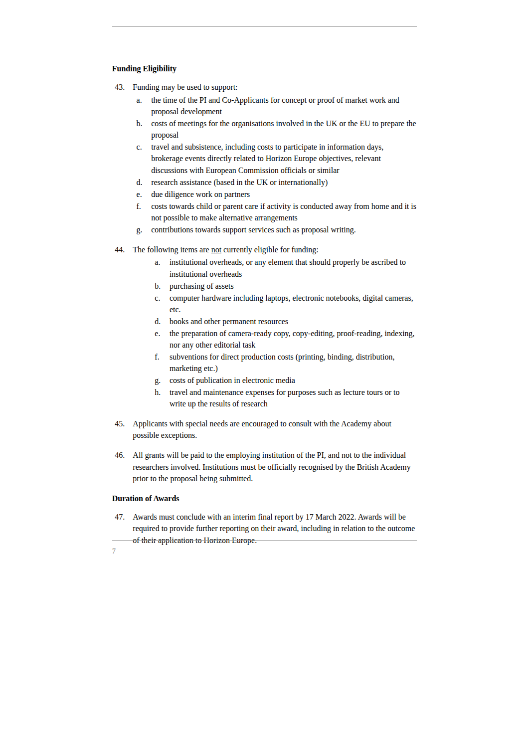Funding Eligibility
Funding may be used to support:
the time of the PI and Co-Applicants for concept or proof of market work and proposal development
costs of meetings for the organisations involved in the UK or the EU to prepare the proposal
travel and subsistence, including costs to participate in information days, brokerage events directly related to Horizon Europe objectives, relevant discussions with European Commission officials or similar
research assistance (based in the UK or internationally)
due diligence work on partners
costs towards child or parent care if activity is conducted away from home and it is not possible to make alternative arrangements
contributions towards support services such as proposal writing.
The following items are not currently eligible for funding:
institutional overheads, or any element that should properly be ascribed to institutional overheads
purchasing of assets
computer hardware including laptops, electronic notebooks, digital cameras, etc.
books and other permanent resources
the preparation of camera-ready copy, copy-editing, proof-reading, indexing, nor any other editorial task
subventions for direct production costs (printing, binding, distribution, marketing etc.)
costs of publication in electronic media
travel and maintenance expenses for purposes such as lecture tours or to write up the results of research
Applicants with special needs are encouraged to consult with the Academy about possible exceptions.
All grants will be paid to the employing institution of the PI, and not to the individual researchers involved. Institutions must be officially recognised by the British Academy prior to the proposal being submitted.
Duration of Awards
Awards must conclude with an interim final report by 17 March 2022. Awards will be required to provide further reporting on their award, including in relation to the outcome of their application to Horizon Europe.
7